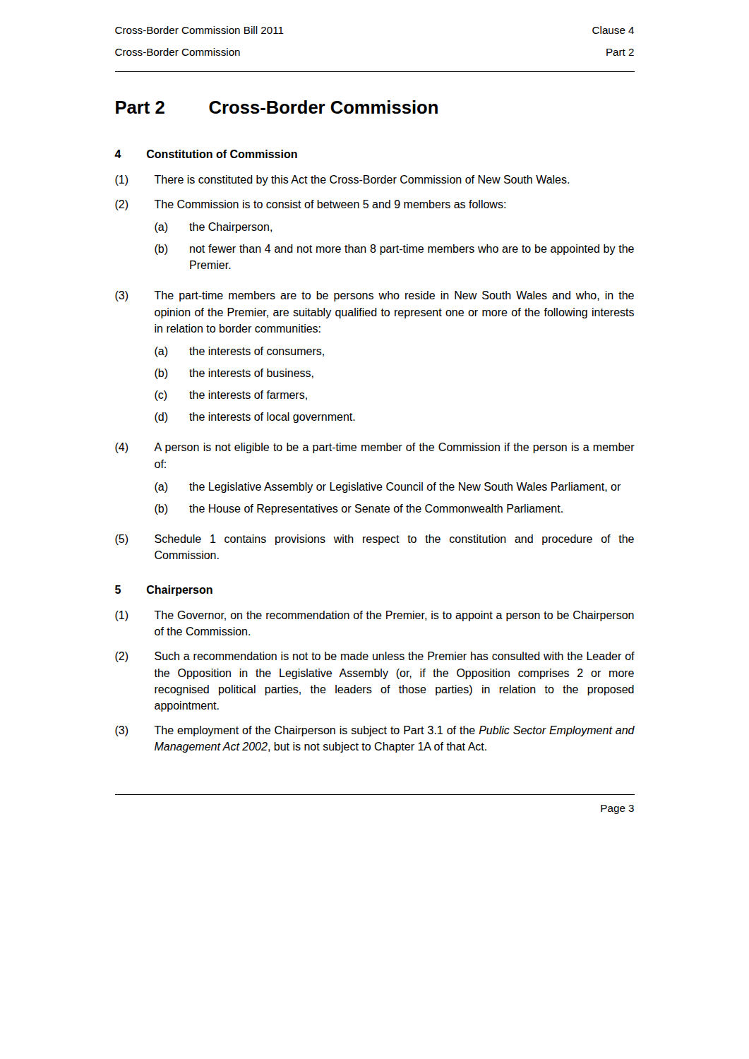Cross-Border Commission Bill 2011
Cross-Border Commission
Clause 4
Part 2
Part 2 Cross-Border Commission
4 Constitution of Commission
(1)
There is constituted by this Act the Cross-Border Commission of New South Wales.
(2)
The Commission is to consist of between 5 and 9 members as follows:
(a)
the Chairperson,
(b)
not fewer than 4 and not more than 8 part-time members who are to be appointed by the Premier.
(3)
The part-time members are to be persons who reside in New South Wales and who, in the opinion of the Premier, are suitably qualified to represent one or more of the following interests in relation to border communities:
(a)
the interests of consumers,
(b)
the interests of business,
(c)
the interests of farmers,
(d)
the interests of local government.
(4)
A person is not eligible to be a part-time member of the Commission if the person is a member of:
(a)
the Legislative Assembly or Legislative Council of the New South Wales Parliament, or
(b)
the House of Representatives or Senate of the Commonwealth Parliament.
(5)
Schedule 1 contains provisions with respect to the constitution and procedure of the Commission.
5 Chairperson
(1)
The Governor, on the recommendation of the Premier, is to appoint a person to be Chairperson of the Commission.
(2)
Such a recommendation is not to be made unless the Premier has consulted with the Leader of the Opposition in the Legislative Assembly (or, if the Opposition comprises 2 or more recognised political parties, the leaders of those parties) in relation to the proposed appointment.
(3)
The employment of the Chairperson is subject to Part 3.1 of the Public Sector Employment and Management Act 2002, but is not subject to Chapter 1A of that Act.
Page 3